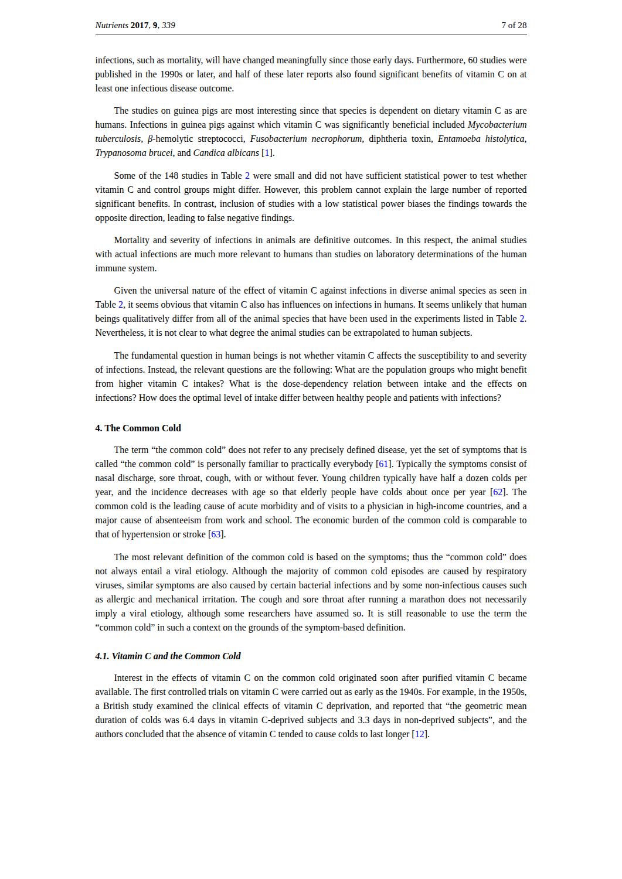Nutrients 2017, 9, 339 7 of 28
infections, such as mortality, will have changed meaningfully since those early days. Furthermore, 60 studies were published in the 1990s or later, and half of these later reports also found significant benefits of vitamin C on at least one infectious disease outcome.
The studies on guinea pigs are most interesting since that species is dependent on dietary vitamin C as are humans. Infections in guinea pigs against which vitamin C was significantly beneficial included Mycobacterium tuberculosis, β-hemolytic streptococci, Fusobacterium necrophorum, diphtheria toxin, Entamoeba histolytica, Trypanosoma brucei, and Candica albicans [1].
Some of the 148 studies in Table 2 were small and did not have sufficient statistical power to test whether vitamin C and control groups might differ. However, this problem cannot explain the large number of reported significant benefits. In contrast, inclusion of studies with a low statistical power biases the findings towards the opposite direction, leading to false negative findings.
Mortality and severity of infections in animals are definitive outcomes. In this respect, the animal studies with actual infections are much more relevant to humans than studies on laboratory determinations of the human immune system.
Given the universal nature of the effect of vitamin C against infections in diverse animal species as seen in Table 2, it seems obvious that vitamin C also has influences on infections in humans. It seems unlikely that human beings qualitatively differ from all of the animal species that have been used in the experiments listed in Table 2. Nevertheless, it is not clear to what degree the animal studies can be extrapolated to human subjects.
The fundamental question in human beings is not whether vitamin C affects the susceptibility to and severity of infections. Instead, the relevant questions are the following: What are the population groups who might benefit from higher vitamin C intakes? What is the dose-dependency relation between intake and the effects on infections? How does the optimal level of intake differ between healthy people and patients with infections?
4. The Common Cold
The term “the common cold” does not refer to any precisely defined disease, yet the set of symptoms that is called “the common cold” is personally familiar to practically everybody [61]. Typically the symptoms consist of nasal discharge, sore throat, cough, with or without fever. Young children typically have half a dozen colds per year, and the incidence decreases with age so that elderly people have colds about once per year [62]. The common cold is the leading cause of acute morbidity and of visits to a physician in high-income countries, and a major cause of absenteeism from work and school. The economic burden of the common cold is comparable to that of hypertension or stroke [63].
The most relevant definition of the common cold is based on the symptoms; thus the “common cold” does not always entail a viral etiology. Although the majority of common cold episodes are caused by respiratory viruses, similar symptoms are also caused by certain bacterial infections and by some non-infectious causes such as allergic and mechanical irritation. The cough and sore throat after running a marathon does not necessarily imply a viral etiology, although some researchers have assumed so. It is still reasonable to use the term the “common cold” in such a context on the grounds of the symptom-based definition.
4.1. Vitamin C and the Common Cold
Interest in the effects of vitamin C on the common cold originated soon after purified vitamin C became available. The first controlled trials on vitamin C were carried out as early as the 1940s. For example, in the 1950s, a British study examined the clinical effects of vitamin C deprivation, and reported that “the geometric mean duration of colds was 6.4 days in vitamin C-deprived subjects and 3.3 days in non-deprived subjects”, and the authors concluded that the absence of vitamin C tended to cause colds to last longer [12].